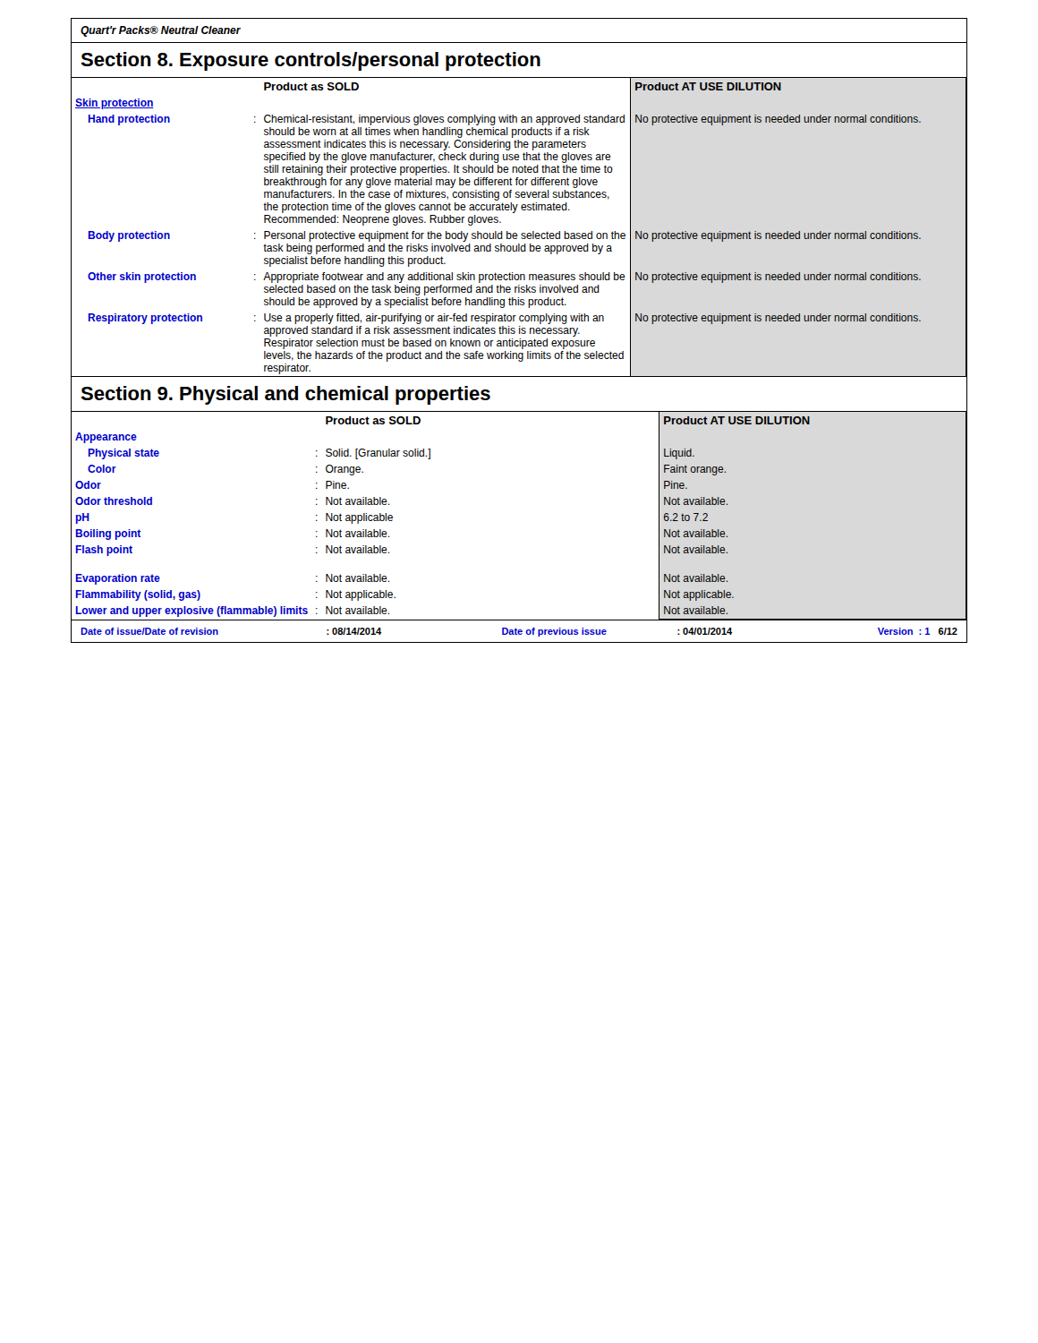Quart'r Packs® Neutral Cleaner
Section 8. Exposure controls/personal protection
| | | Product as SOLD | Product AT USE DILUTION |
| Skin protection | | | |
| Hand protection | : | Chemical-resistant, impervious gloves complying with an approved standard should be worn at all times when handling chemical products if a risk assessment indicates this is necessary. Considering the parameters specified by the glove manufacturer, check during use that the gloves are still retaining their protective properties. It should be noted that the time to breakthrough for any glove material may be different for different glove manufacturers. In the case of mixtures, consisting of several substances, the protection time of the gloves cannot be accurately estimated. Recommended: Neoprene gloves. Rubber gloves. | No protective equipment is needed under normal conditions. |
| Body protection | : | Personal protective equipment for the body should be selected based on the task being performed and the risks involved and should be approved by a specialist before handling this product. | No protective equipment is needed under normal conditions. |
| Other skin protection | : | Appropriate footwear and any additional skin protection measures should be selected based on the task being performed and the risks involved and should be approved by a specialist before handling this product. | No protective equipment is needed under normal conditions. |
| Respiratory protection | : | Use a properly fitted, air-purifying or air-fed respirator complying with an approved standard if a risk assessment indicates this is necessary. Respirator selection must be based on known or anticipated exposure levels, the hazards of the product and the safe working limits of the selected respirator. | No protective equipment is needed under normal conditions. |
Section 9. Physical and chemical properties
| | | Product as SOLD | Product AT USE DILUTION |
| Appearance | | | |
| Physical state | : | Solid. [Granular solid.] | Liquid. |
| Color | : | Orange. | Faint orange. |
| Odor | : | Pine. | Pine. |
| Odor threshold | : | Not available. | Not available. |
| pH | : | Not applicable | 6.2 to 7.2 |
| Boiling point | : | Not available. | Not available. |
| Flash point | : | Not available. | Not available. |
| Evaporation rate | : | Not available. | Not available. |
| Flammability (solid, gas) | : | Not applicable. | Not applicable. |
| Lower and upper explosive (flammable) limits | : | Not available. | Not available. |
| Date of issue/Date of revision | : 08/14/2014 | Date of previous issue | : 04/01/2014 | Version : 1 6/12 |